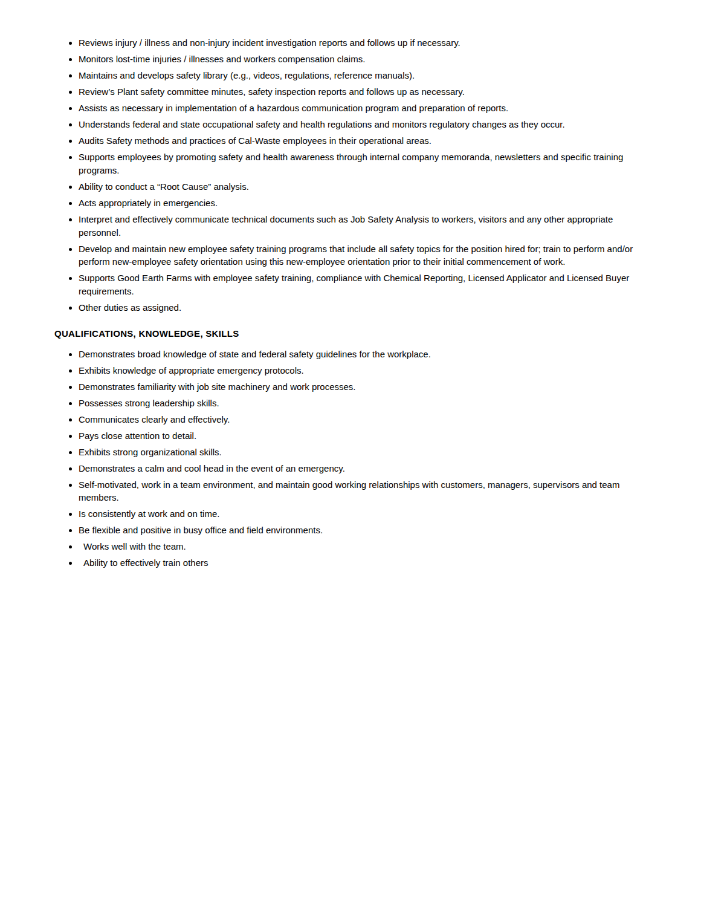Reviews injury / illness and non-injury incident investigation reports and follows up if necessary.
Monitors lost-time injuries / illnesses and workers compensation claims.
Maintains and develops safety library (e.g., videos, regulations, reference manuals).
Review’s Plant safety committee minutes, safety inspection reports and follows up as necessary.
Assists as necessary in implementation of a hazardous communication program and preparation of reports.
Understands federal and state occupational safety and health regulations and monitors regulatory changes as they occur.
Audits Safety methods and practices of Cal-Waste employees in their operational areas.
Supports employees by promoting safety and health awareness through internal company memoranda, newsletters and specific training programs.
Ability to conduct a “Root Cause” analysis.
Acts appropriately in emergencies.
Interpret and effectively communicate technical documents such as Job Safety Analysis to workers, visitors and any other appropriate personnel.
Develop and maintain new employee safety training programs that include all safety topics for the position hired for; train to perform and/or perform new-employee safety orientation using this new-employee orientation prior to their initial commencement of work.
Supports Good Earth Farms with employee safety training, compliance with Chemical Reporting, Licensed Applicator and Licensed Buyer requirements.
Other duties as assigned.
QUALIFICATIONS, KNOWLEDGE, SKILLS
Demonstrates broad knowledge of state and federal safety guidelines for the workplace.
Exhibits knowledge of appropriate emergency protocols.
Demonstrates familiarity with job site machinery and work processes.
Possesses strong leadership skills.
Communicates clearly and effectively.
Pays close attention to detail.
Exhibits strong organizational skills.
Demonstrates a calm and cool head in the event of an emergency.
Self-motivated, work in a team environment, and maintain good working relationships with customers, managers, supervisors and team members.
Is consistently at work and on time.
Be flexible and positive in busy office and field environments.
Works well with the team.
Ability to effectively train others